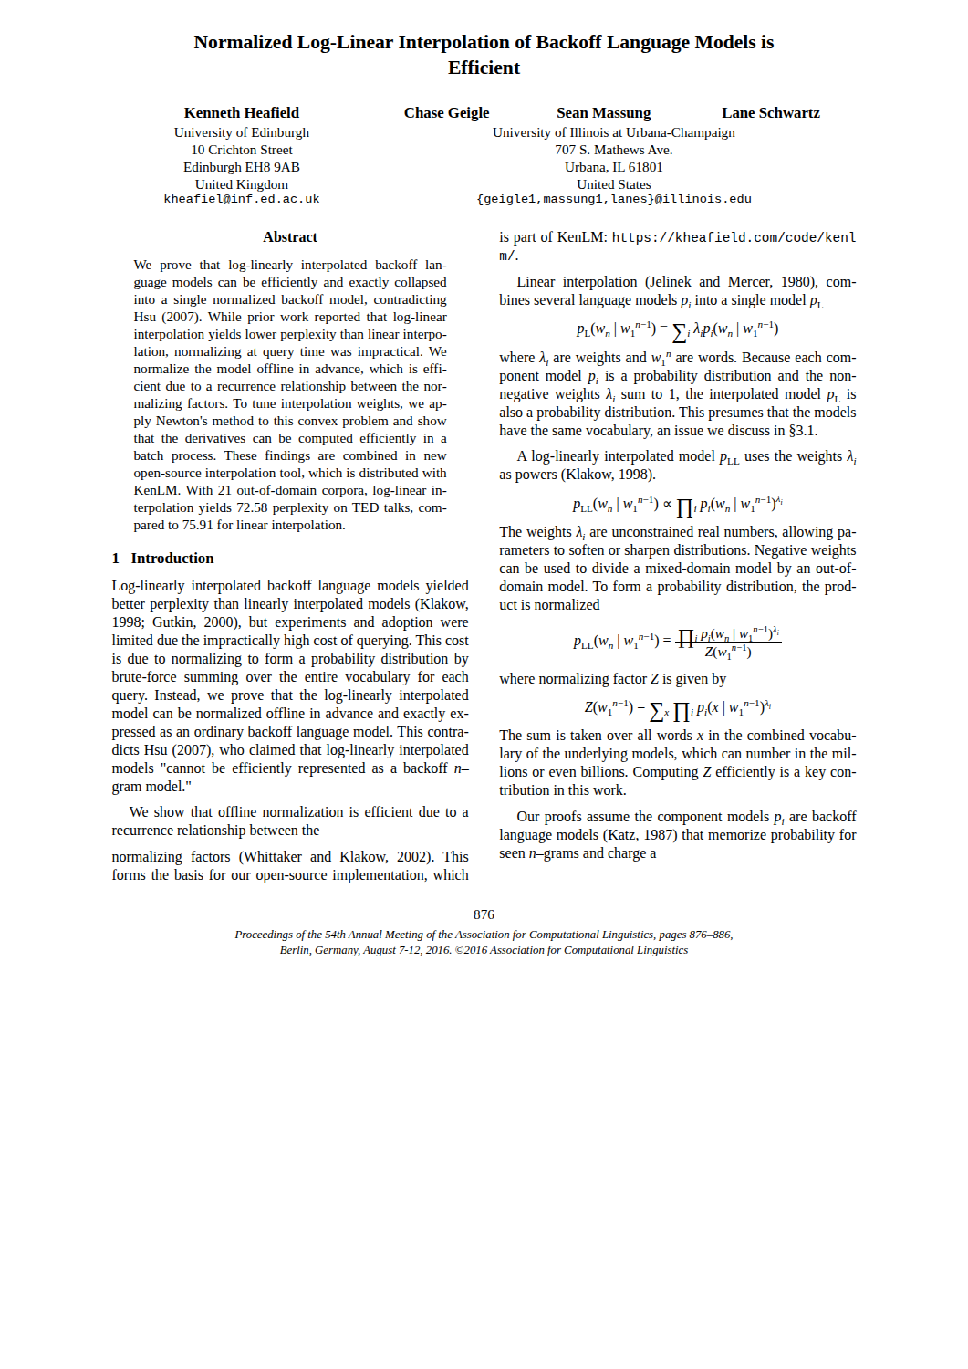Normalized Log-Linear Interpolation of Backoff Language Models is
Efficient
| Kenneth Heafield | Chase Geigle | Sean Massung | Lane Schwartz |
| University of Edinburgh 10 Crichton Street Edinburgh EH8 9AB United Kingdom | University of Illinois at Urbana-Champaign 707 S. Mathews Ave. Urbana, IL 61801 United States |
| kheafiel@inf.ed.ac.uk | {geigle1,massung1,lanes}@illinois.edu |
Abstract
We prove that log-linearly interpolated backoff language models can be efficiently and exactly collapsed into a single normalized backoff model, contradicting Hsu (2007). While prior work reported that log-linear interpolation yields lower perplexity than linear interpolation, normalizing at query time was impractical. We normalize the model offline in advance, which is efficient due to a recurrence relationship between the normalizing factors. To tune interpolation weights, we apply Newton's method to this convex problem and show that the derivatives can be computed efficiently in a batch process. These findings are combined in new open-source interpolation tool, which is distributed with KenLM. With 21 out-of-domain corpora, log-linear interpolation yields 72.58 perplexity on TED talks, compared to 75.91 for linear interpolation.
1 Introduction
Log-linearly interpolated backoff language models yielded better perplexity than linearly interpolated models (Klakow, 1998; Gutkin, 2000), but experiments and adoption were limited due the impractically high cost of querying. This cost is due to normalizing to form a probability distribution by brute-force summing over the entire vocabulary for each query. Instead, we prove that the log-linearly interpolated model can be normalized offline in advance and exactly expressed as an ordinary backoff language model. This contradicts Hsu (2007), who claimed that log-linearly interpolated models "cannot be efficiently represented as a backoff n–gram model."
We show that offline normalization is efficient due to a recurrence relationship between the
normalizing factors (Whittaker and Klakow, 2002). This forms the basis for our open-source implementation, which is part of KenLM: https://kheafield.com/code/kenlm/.
Linear interpolation (Jelinek and Mercer, 1980), combines several language models pi into a single model pL
pL(wn | w1n−1) = ∑i λipi(wn | w1n−1)
where λi are weights and w1n are words. Because each component model pi is a probability distribution and the non-negative weights λi sum to 1, the interpolated model pL is also a probability distribution. This presumes that the models have the same vocabulary, an issue we discuss in §3.1.
A log-linearly interpolated model pLL uses the weights λi as powers (Klakow, 1998).
pLL(wn | w1n−1) ∝ ∏i pi(wn | w1n−1)λi
The weights λi are unconstrained real numbers, allowing parameters to soften or sharpen distributions. Negative weights can be used to divide a mixed-domain model by an out-of-domain model. To form a probability distribution, the product is normalized
pLL(wn | w1n−1) = ∏i pi(wn | w1n−1)λi Z(w1n−1)
where normalizing factor Z is given by
Z(w1n−1) = ∑x ∏i pi(x | w1n−1)λi
The sum is taken over all words x in the combined vocabulary of the underlying models, which can number in the millions or even billions. Computing Z efficiently is a key contribution in this work.
Our proofs assume the component models pi are backoff language models (Katz, 1987) that memorize probability for seen n–grams and charge a
876
Proceedings of the 54th Annual Meeting of the Association for Computational Linguistics, pages 876–886,
Berlin, Germany, August 7-12, 2016. ©2016 Association for Computational Linguistics